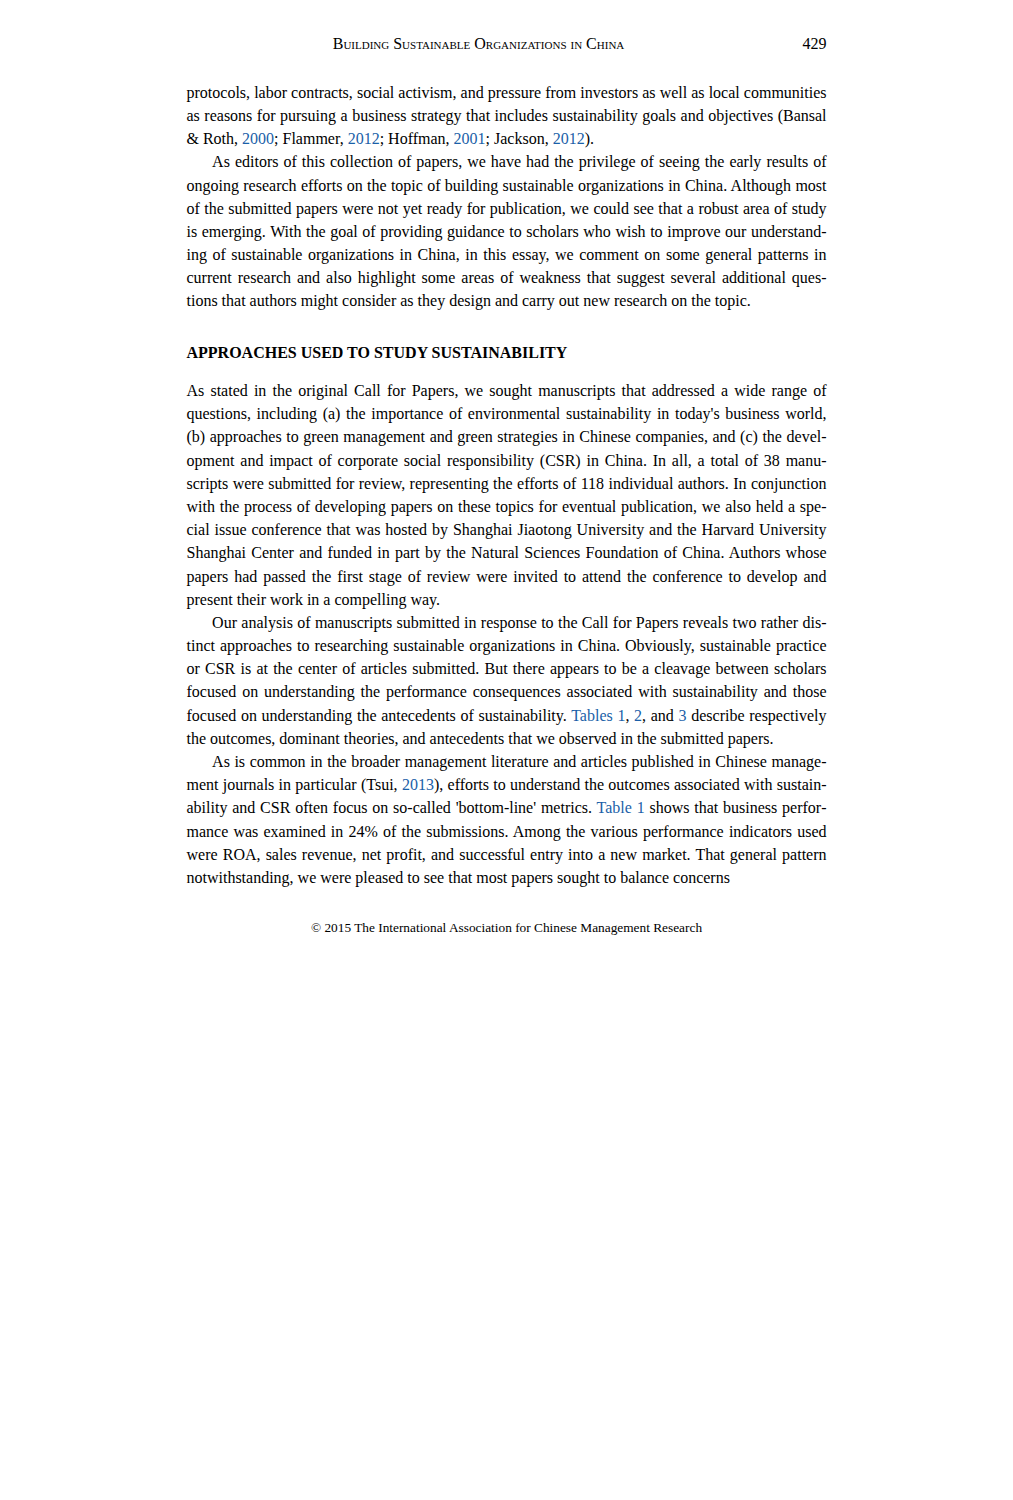Building Sustainable Organizations in China 429
protocols, labor contracts, social activism, and pressure from investors as well as local communities as reasons for pursuing a business strategy that includes sustainability goals and objectives (Bansal & Roth, 2000; Flammer, 2012; Hoffman, 2001; Jackson, 2012).
As editors of this collection of papers, we have had the privilege of seeing the early results of ongoing research efforts on the topic of building sustainable organizations in China. Although most of the submitted papers were not yet ready for publication, we could see that a robust area of study is emerging. With the goal of providing guidance to scholars who wish to improve our understanding of sustainable organizations in China, in this essay, we comment on some general patterns in current research and also highlight some areas of weakness that suggest several additional questions that authors might consider as they design and carry out new research on the topic.
Approaches Used to Study Sustainability
As stated in the original Call for Papers, we sought manuscripts that addressed a wide range of questions, including (a) the importance of environmental sustainability in today's business world, (b) approaches to green management and green strategies in Chinese companies, and (c) the development and impact of corporate social responsibility (CSR) in China. In all, a total of 38 manuscripts were submitted for review, representing the efforts of 118 individual authors. In conjunction with the process of developing papers on these topics for eventual publication, we also held a special issue conference that was hosted by Shanghai Jiaotong University and the Harvard University Shanghai Center and funded in part by the Natural Sciences Foundation of China. Authors whose papers had passed the first stage of review were invited to attend the conference to develop and present their work in a compelling way.
Our analysis of manuscripts submitted in response to the Call for Papers reveals two rather distinct approaches to researching sustainable organizations in China. Obviously, sustainable practice or CSR is at the center of articles submitted. But there appears to be a cleavage between scholars focused on understanding the performance consequences associated with sustainability and those focused on understanding the antecedents of sustainability. Tables 1, 2, and 3 describe respectively the outcomes, dominant theories, and antecedents that we observed in the submitted papers.
As is common in the broader management literature and articles published in Chinese management journals in particular (Tsui, 2013), efforts to understand the outcomes associated with sustainability and CSR often focus on so-called 'bottom-line' metrics. Table 1 shows that business performance was examined in 24% of the submissions. Among the various performance indicators used were ROA, sales revenue, net profit, and successful entry into a new market. That general pattern notwithstanding, we were pleased to see that most papers sought to balance concerns
© 2015 The International Association for Chinese Management Research